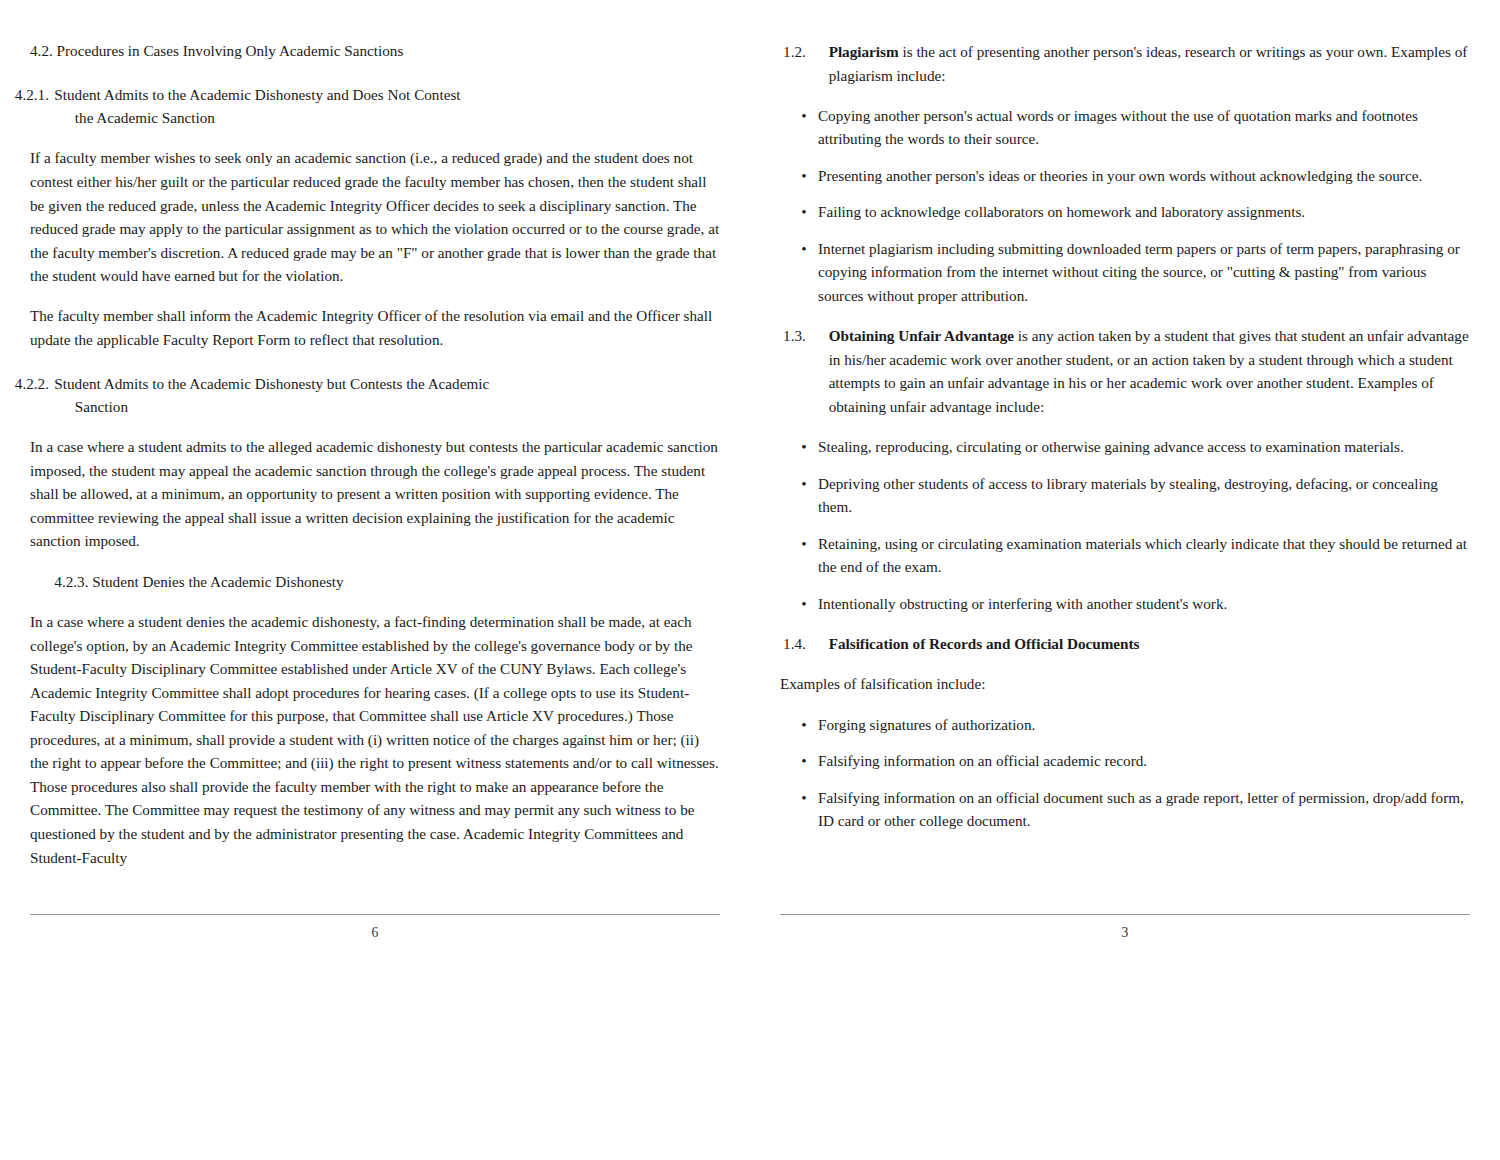4.2. Procedures in Cases Involving Only Academic Sanctions
4.2.1. Student Admits to the Academic Dishonesty and Does Not Contest the Academic Sanction
If a faculty member wishes to seek only an academic sanction (i.e., a reduced grade) and the student does not contest either his/her guilt or the particular reduced grade the faculty member has chosen, then the student shall be given the reduced grade, unless the Academic Integrity Officer decides to seek a disciplinary sanction. The reduced grade may apply to the particular assignment as to which the violation occurred or to the course grade, at the faculty member's discretion. A reduced grade may be an "F" or another grade that is lower than the grade that the student would have earned but for the violation.
The faculty member shall inform the Academic Integrity Officer of the resolution via email and the Officer shall update the applicable Faculty Report Form to reflect that resolution.
4.2.2. Student Admits to the Academic Dishonesty but Contests the Academic Sanction
In a case where a student admits to the alleged academic dishonesty but contests the particular academic sanction imposed, the student may appeal the academic sanction through the college's grade appeal process. The student shall be allowed, at a minimum, an opportunity to present a written position with supporting evidence. The committee reviewing the appeal shall issue a written decision explaining the justification for the academic sanction imposed.
4.2.3. Student Denies the Academic Dishonesty
In a case where a student denies the academic dishonesty, a fact-finding determination shall be made, at each college's option, by an Academic Integrity Committee established by the college's governance body or by the Student-Faculty Disciplinary Committee established under Article XV of the CUNY Bylaws. Each college's Academic Integrity Committee shall adopt procedures for hearing cases. (If a college opts to use its Student-Faculty Disciplinary Committee for this purpose, that Committee shall use Article XV procedures.) Those procedures, at a minimum, shall provide a student with (i) written notice of the charges against him or her; (ii) the right to appear before the Committee; and (iii) the right to present witness statements and/or to call witnesses. Those procedures also shall provide the faculty member with the right to make an appearance before the Committee. The Committee may request the testimony of any witness and may permit any such witness to be questioned by the student and by the administrator presenting the case. Academic Integrity Committees and Student-Faculty
6
1.2.
Plagiarism is the act of presenting another person's ideas, research or writings as your own. Examples of plagiarism include:
Copying another person's actual words or images without the use of quotation marks and footnotes attributing the words to their source.
Presenting another person's ideas or theories in your own words without acknowledging the source.
Failing to acknowledge collaborators on homework and laboratory assignments.
Internet plagiarism including submitting downloaded term papers or parts of term papers, paraphrasing or copying information from the internet without citing the source, or "cutting & pasting" from various sources without proper attribution.
1.3.
Obtaining Unfair Advantage is any action taken by a student that gives that student an unfair advantage in his/her academic work over another student, or an action taken by a student through which a student attempts to gain an unfair advantage in his or her academic work over another student. Examples of obtaining unfair advantage include:
Stealing, reproducing, circulating or otherwise gaining advance access to examination materials.
Depriving other students of access to library materials by stealing, destroying, defacing, or concealing them.
Retaining, using or circulating examination materials which clearly indicate that they should be returned at the end of the exam.
Intentionally obstructing or interfering with another student's work.
1.4.
Falsification of Records and Official Documents
Examples of falsification include:
Forging signatures of authorization.
Falsifying information on an official academic record.
Falsifying information on an official document such as a grade report, letter of permission, drop/add form, ID card or other college document.
3